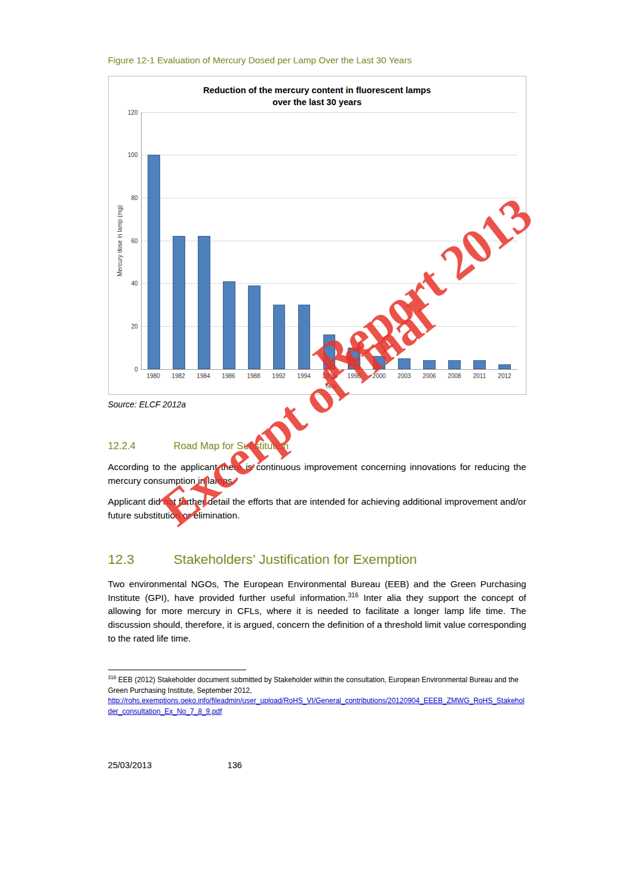Figure 12-1 Evaluation of Mercury Dosed per Lamp Over the Last 30 Years
Reduction of the mercury content in fluorescent lamps
over the last 30 years
120
100
80
60
40
20
0
Mercury dose in lamp (mg)
1980
1982
1984
1986
1988
1992
1994
1996
1998
2000
2003
2006
2008
2011
2012
Year
Source: ELCF 2012a
12.2.4 Road Map for Substitution
According to the applicant there is continuous improvement concerning innovations for reducing the mercury consumption in lamps.
Applicant did not further detail the efforts that are intended for achieving additional improvement and/or future substitution or elimination.
12.3 Stakeholders’ Justification for Exemption
Two environmental NGOs, The European Environmental Bureau (EEB) and the Green Purchasing Institute (GPI), have provided further useful information.316 Inter alia they support the concept of allowing for more mercury in CFLs, where it is needed to facilitate a longer lamp life time. The discussion should, therefore, it is argued, concern the definition of a threshold limit value corresponding to the rated life time.
316 EEB (2012) Stakeholder document submitted by Stakeholder within the consultation, European Environmental Bureau and the Green Purchasing Institute, September 2012,
http://rohs.exemptions.oeko.info/fileadmin/user_upload/RoHS_VI/General_contributions/20120904_EEEB_ZMWG_RoHS_Stakeholder_consultation_Ex_No_7_8_9.pdf
25/03/2013
136
Report 2013 Excerpt of final